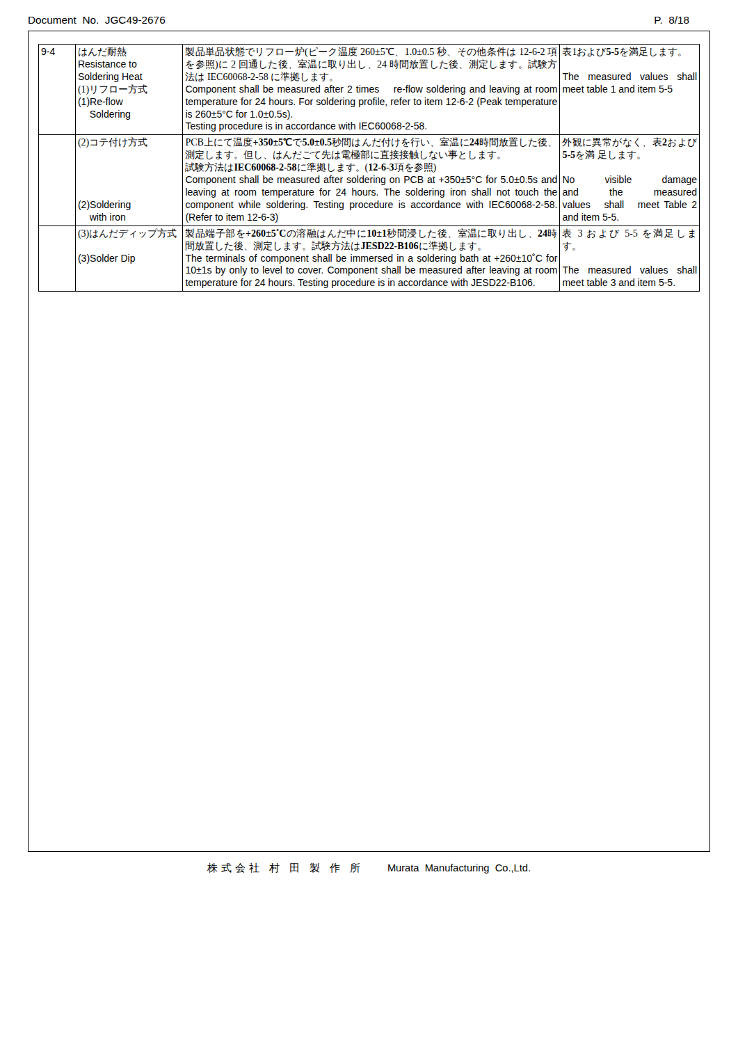Document No. JGC49-2676
P. 8/18
| 9-4 | はんだ耐熱 Resistance to Soldering Heat (1) リフロー方式 (1)Re-flow Soldering | 製品単品状態でリフロー炉(ピーク温度 260±5℃、1.0±0.5 秒、その他条件は 12-6-2 項を参照)に 2 回通した後、室温に取り出し、24 時間放置した後、測定します。試験方法は IEC60068-2-58 に準拠します。 Component shall be measured after 2 times re-flow soldering and leaving at room temperature for 24 hours. For soldering profile, refer to item 12-6-2 (Peak temperature is 260±5°C for 1.0±0.5s). Testing procedure is in accordance with IEC60068-2-58. | 表1および 5-5 を満足します。 The measured values shall meet table 1 and item 5-5 |
| | (2) コテ付け方式 (2)Soldering with iron | PCB 上にて温度 +350±5℃ で 5.0±0.5 秒間はんだ付けを行い、室温に 24 時間放置した後、測定します。但し、はんだごて先は電極部に直接接触しない事とします。 試験方法は IEC60068-2-58 に準拠します。( 12-6-3 項を参照) Component shall be measured after soldering on PCB at +350±5°C for 5.0±0.5s and leaving at room temperature for 24 hours. The soldering iron shall not touch the component while soldering. Testing procedure is accordance with IEC60068-2-58. (Refer to item 12-6-3) | 外観に異常がなく、表 2 および 5-5 を満 足します。 No visible damage and the measured values shall meet Table 2 and item 5-5. |
| | (3) はんだディップ方式 (3)Solder Dip | 製品端子部を +260±5˚C の溶融はんだ中に 10±1 秒間浸した後、室温に取り出し、 24 時間放置した後、測定します。試験方法は JESD22-B106 に準拠します。 The terminals of component shall be immersed in a soldering bath at +260±10˚C for 10±1s by only to level to cover. Component shall be measured after leaving at room temperature for 24 hours. Testing procedure is in accordance with JESD22-B106. | 表 3 および 5-5 を満足します。 The measured values shall meet table 3 and item 5-5. |
株式会社 村 田 製 作 所 Murata Manufacturing Co.,Ltd.